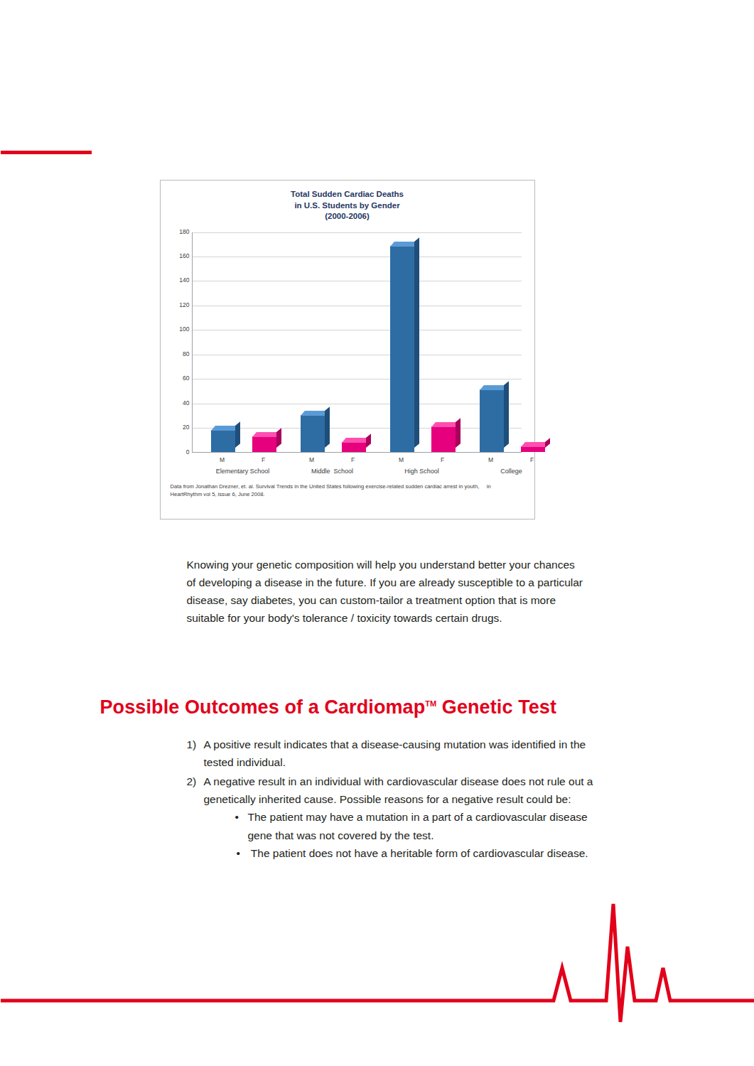Total Sudden Cardiac Deaths
in U.S. Students by Gender
(2000-2006)
180 160 140 120 100 80 60 40 20 0
M F M F M F M F
Elementary School Middle School High School College
Data from Jonathan Drezner, et. al. Survival Trends in the United States following exercise-related sudden cardiac arrest in youth, in HeartRhythm vol 5, issue 6, June 2008.
Knowing your genetic composition will help you understand better your chances of developing a disease in the future. If you are already susceptible to a particular disease, say diabetes, you can custom-tailor a treatment option that is more suitable for your body's tolerance / toxicity towards certain drugs.
Possible Outcomes of a CardiomapTM Genetic Test
1) A positive result indicates that a disease-causing mutation was identified in the tested individual.
2) A negative result in an individual with cardiovascular disease does not rule out a genetically inherited cause. Possible reasons for a negative result could be:
The patient may have a mutation in a part of a cardiovascular disease gene that was not covered by the test.
The patient does not have a heritable form of cardiovascular disease.